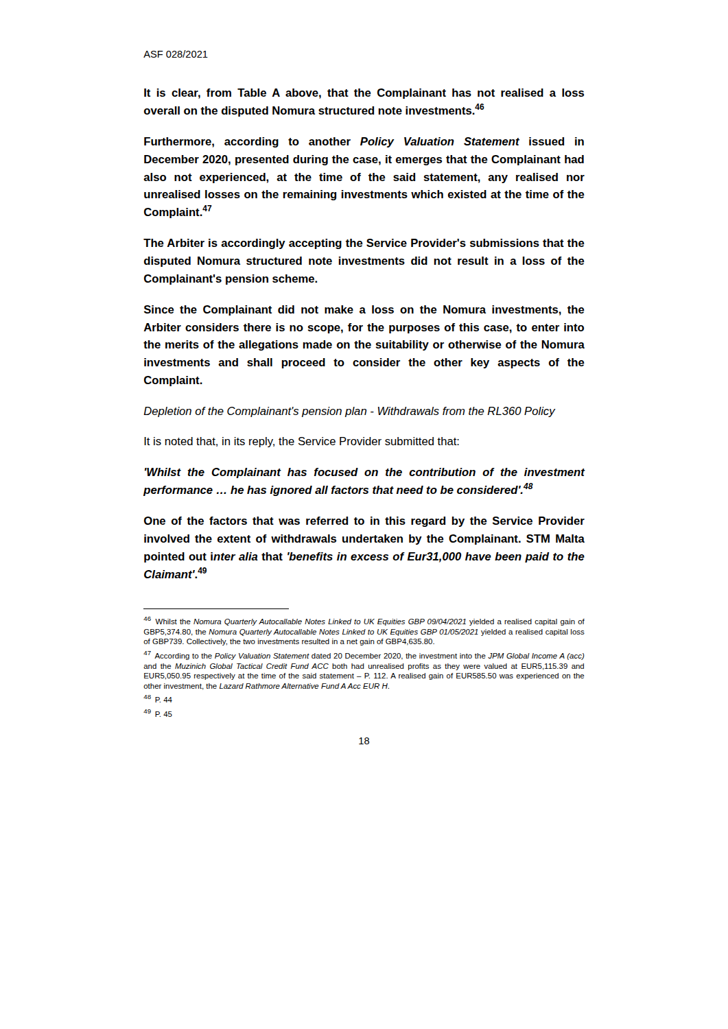ASF 028/2021
It is clear, from Table A above, that the Complainant has not realised a loss overall on the disputed Nomura structured note investments.46
Furthermore, according to another Policy Valuation Statement issued in December 2020, presented during the case, it emerges that the Complainant had also not experienced, at the time of the said statement, any realised nor unrealised losses on the remaining investments which existed at the time of the Complaint.47
The Arbiter is accordingly accepting the Service Provider's submissions that the disputed Nomura structured note investments did not result in a loss of the Complainant's pension scheme.
Since the Complainant did not make a loss on the Nomura investments, the Arbiter considers there is no scope, for the purposes of this case, to enter into the merits of the allegations made on the suitability or otherwise of the Nomura investments and shall proceed to consider the other key aspects of the Complaint.
Depletion of the Complainant's pension plan - Withdrawals from the RL360 Policy
It is noted that, in its reply, the Service Provider submitted that:
'Whilst the Complainant has focused on the contribution of the investment performance … he has ignored all factors that need to be considered'.48
One of the factors that was referred to in this regard by the Service Provider involved the extent of withdrawals undertaken by the Complainant. STM Malta pointed out inter alia that 'benefits in excess of Eur31,000 have been paid to the Claimant'.49
46 Whilst the Nomura Quarterly Autocallable Notes Linked to UK Equities GBP 09/04/2021 yielded a realised capital gain of GBP5,374.80, the Nomura Quarterly Autocallable Notes Linked to UK Equities GBP 01/05/2021 yielded a realised capital loss of GBP739. Collectively, the two investments resulted in a net gain of GBP4,635.80.
47 According to the Policy Valuation Statement dated 20 December 2020, the investment into the JPM Global Income A (acc) and the Muzinich Global Tactical Credit Fund ACC both had unrealised profits as they were valued at EUR5,115.39 and EUR5,050.95 respectively at the time of the said statement – P. 112. A realised gain of EUR585.50 was experienced on the other investment, the Lazard Rathmore Alternative Fund A Acc EUR H.
48 P. 44
49 P. 45
18